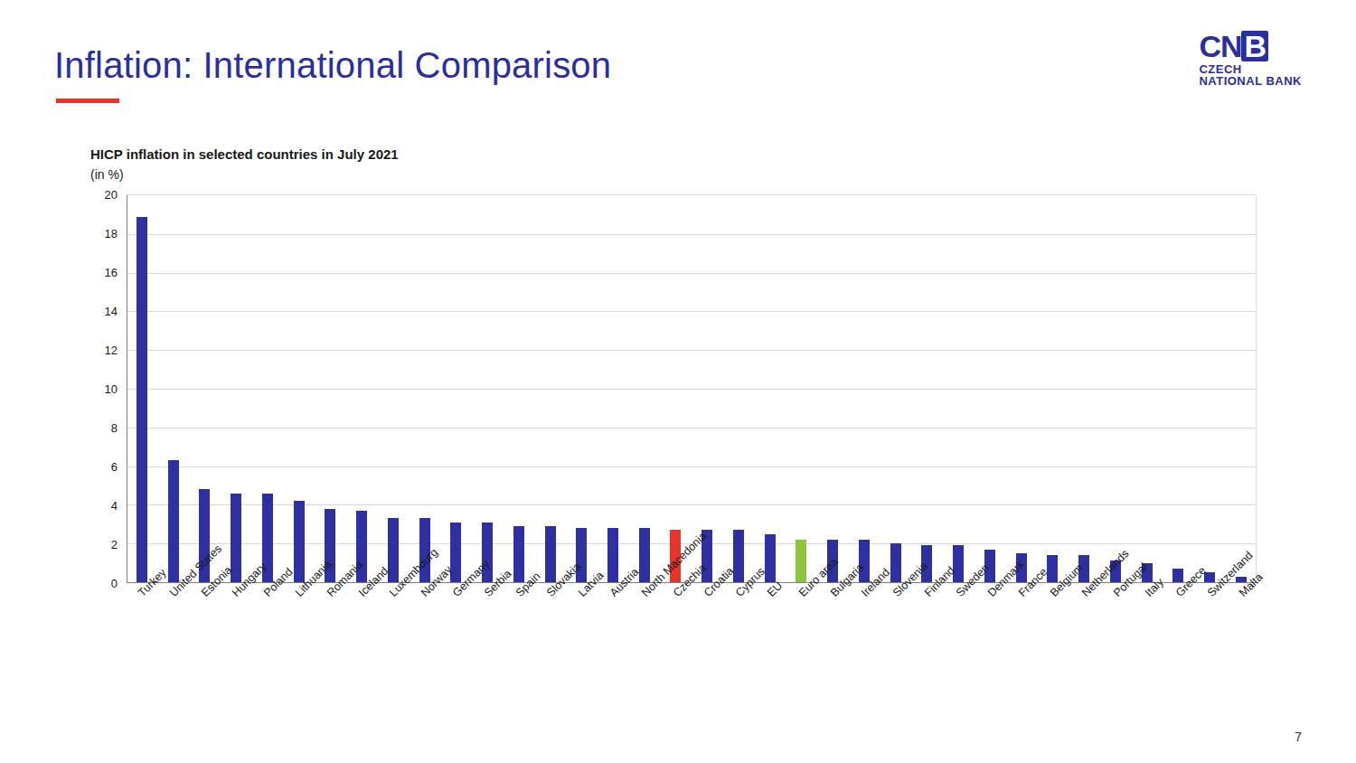CNB
CZECH
NATIONAL BANK
Inflation: International Comparison
HICP inflation in selected countries in July 2021
(in %)
20 18 16 14 12 10 8 6 4 2 0
Turkey United States Estonia Hungary Poland Lithuania Romania Iceland Luxembourg Norway Germany Serbia Spain Slovakia Latvia Austria North Macedonia Czechia Croatia Cyprus EU Euro area Bulgaria Ireland Slovenia Finland Sweden Denmark France Belgium Netherlands Portugal Italy Greece Switzerland Malta
7